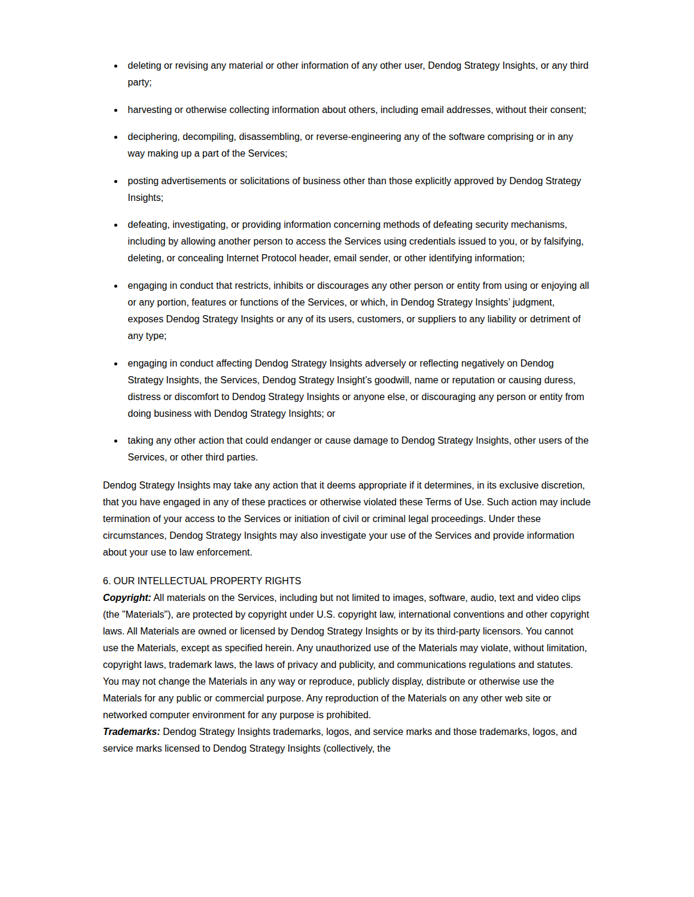deleting or revising any material or other information of any other user, Dendog Strategy Insights, or any third party;
harvesting or otherwise collecting information about others, including email addresses, without their consent;
deciphering, decompiling, disassembling, or reverse-engineering any of the software comprising or in any way making up a part of the Services;
posting advertisements or solicitations of business other than those explicitly approved by Dendog Strategy Insights;
defeating, investigating, or providing information concerning methods of defeating security mechanisms, including by allowing another person to access the Services using credentials issued to you, or by falsifying, deleting, or concealing Internet Protocol header, email sender, or other identifying information;
engaging in conduct that restricts, inhibits or discourages any other person or entity from using or enjoying all or any portion, features or functions of the Services, or which, in Dendog Strategy Insights’ judgment, exposes Dendog Strategy Insights or any of its users, customers, or suppliers to any liability or detriment of any type;
engaging in conduct affecting Dendog Strategy Insights adversely or reflecting negatively on Dendog Strategy Insights, the Services, Dendog Strategy Insight’s goodwill, name or reputation or causing duress, distress or discomfort to Dendog Strategy Insights or anyone else, or discouraging any person or entity from doing business with Dendog Strategy Insights; or
taking any other action that could endanger or cause damage to Dendog Strategy Insights, other users of the Services, or other third parties.
Dendog Strategy Insights may take any action that it deems appropriate if it determines, in its exclusive discretion, that you have engaged in any of these practices or otherwise violated these Terms of Use. Such action may include termination of your access to the Services or initiation of civil or criminal legal proceedings. Under these circumstances, Dendog Strategy Insights may also investigate your use of the Services and provide information about your use to law enforcement.
6. OUR INTELLECTUAL PROPERTY RIGHTS
Copyright: All materials on the Services, including but not limited to images, software, audio, text and video clips (the "Materials"), are protected by copyright under U.S. copyright law, international conventions and other copyright laws. All Materials are owned or licensed by Dendog Strategy Insights or by its third-party licensors. You cannot use the Materials, except as specified herein. Any unauthorized use of the Materials may violate, without limitation, copyright laws, trademark laws, the laws of privacy and publicity, and communications regulations and statutes. You may not change the Materials in any way or reproduce, publicly display, distribute or otherwise use the Materials for any public or commercial purpose. Any reproduction of the Materials on any other web site or networked computer environment for any purpose is prohibited.
Trademarks: Dendog Strategy Insights trademarks, logos, and service marks and those trademarks, logos, and service marks licensed to Dendog Strategy Insights (collectively, the